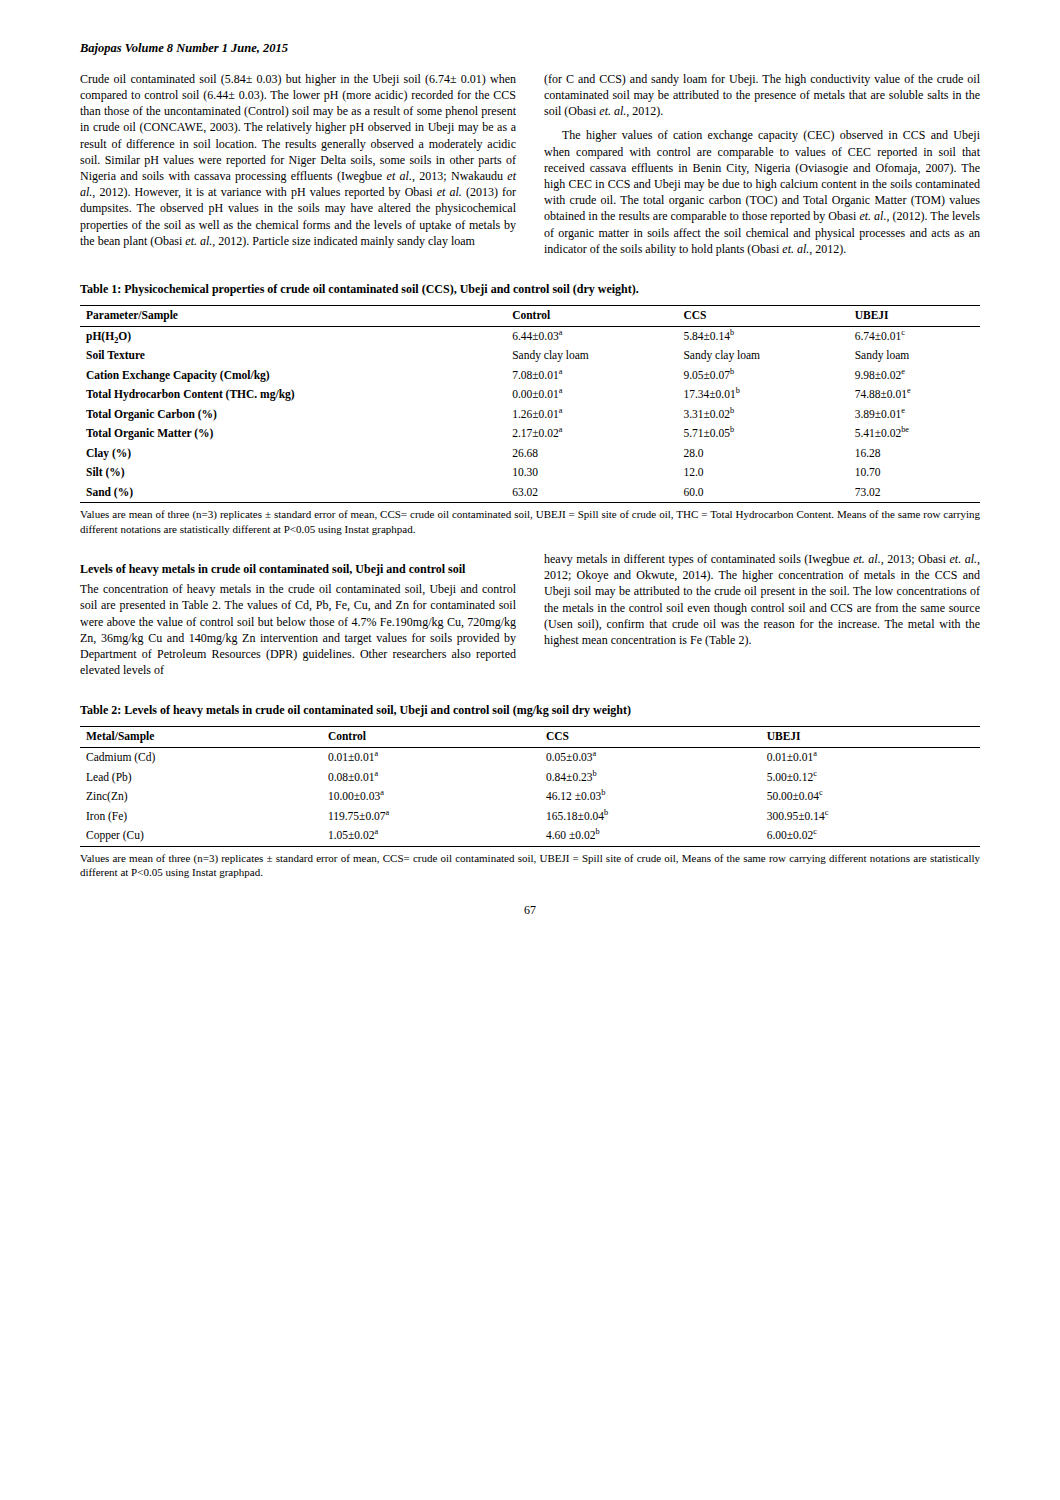Bajopas Volume 8 Number 1 June, 2015
Crude oil contaminated soil (5.84± 0.03) but higher in the Ubeji soil (6.74± 0.01) when compared to control soil (6.44± 0.03). The lower pH (more acidic) recorded for the CCS than those of the uncontaminated (Control) soil may be as a result of some phenol present in crude oil (CONCAWE, 2003). The relatively higher pH observed in Ubeji may be as a result of difference in soil location. The results generally observed a moderately acidic soil. Similar pH values were reported for Niger Delta soils, some soils in other parts of Nigeria and soils with cassava processing effluents (Iwegbue et al., 2013; Nwakaudu et al., 2012). However, it is at variance with pH values reported by Obasi et al. (2013) for dumpsites. The observed pH values in the soils may have altered the physicochemical properties of the soil as well as the chemical forms and the levels of uptake of metals by the bean plant (Obasi et. al., 2012). Particle size indicated mainly sandy clay loam
(for C and CCS) and sandy loam for Ubeji. The high conductivity value of the crude oil contaminated soil may be attributed to the presence of metals that are soluble salts in the soil (Obasi et. al., 2012).
The higher values of cation exchange capacity (CEC) observed in CCS and Ubeji when compared with control are comparable to values of CEC reported in soil that received cassava effluents in Benin City, Nigeria (Oviasogie and Ofomaja, 2007). The high CEC in CCS and Ubeji may be due to high calcium content in the soils contaminated with crude oil. The total organic carbon (TOC) and Total Organic Matter (TOM) values obtained in the results are comparable to those reported by Obasi et. al., (2012). The levels of organic matter in soils affect the soil chemical and physical processes and acts as an indicator of the soils ability to hold plants (Obasi et. al., 2012).
Table 1: Physicochemical properties of crude oil contaminated soil (CCS), Ubeji and control soil (dry weight).
| Parameter/Sample | Control | CCS | UBEJI |
| --- | --- | --- | --- |
| pH(H 2 O) | 6.44±0.03 a | 5.84±0.14 b | 6.74±0.01 c |
| Soil Texture | Sandy clay loam | Sandy clay loam | Sandy loam |
| Cation Exchange Capacity (Cmol/kg) | 7.08±0.01 a | 9.05±0.07 b | 9.98±0.02 e |
| Total Hydrocarbon Content (THC. mg/kg) | 0.00±0.01 a | 17.34±0.01 b | 74.88±0.01 e |
| Total Organic Carbon (%) | 1.26±0.01 a | 3.31±0.02 b | 3.89±0.01 e |
| Total Organic Matter (%) | 2.17±0.02 a | 5.71±0.05 b | 5.41±0.02 be |
| Clay (%) | 26.68 | 28.0 | 16.28 |
| Silt (%) | 10.30 | 12.0 | 10.70 |
| Sand (%) | 63.02 | 60.0 | 73.02 |
Values are mean of three (n=3) replicates ± standard error of mean, CCS= crude oil contaminated soil, UBEJI = Spill site of crude oil, THC = Total Hydrocarbon Content. Means of the same row carrying different notations are statistically different at P<0.05 using Instat graphpad.
Levels of heavy metals in crude oil contaminated soil, Ubeji and control soil
The concentration of heavy metals in the crude oil contaminated soil, Ubeji and control soil are presented in Table 2. The values of Cd, Pb, Fe, Cu, and Zn for contaminated soil were above the value of control soil but below those of 4.7% Fe.190mg/kg Cu, 720mg/kg Zn, 36mg/kg Cu and 140mg/kg Zn intervention and target values for soils provided by Department of Petroleum Resources (DPR) guidelines. Other researchers also reported elevated levels of
heavy metals in different types of contaminated soils (Iwegbue et. al., 2013; Obasi et. al., 2012; Okoye and Okwute, 2014). The higher concentration of metals in the CCS and Ubeji soil may be attributed to the crude oil present in the soil. The low concentrations of the metals in the control soil even though control soil and CCS are from the same source (Usen soil), confirm that crude oil was the reason for the increase. The metal with the highest mean concentration is Fe (Table 2).
Table 2: Levels of heavy metals in crude oil contaminated soil, Ubeji and control soil (mg/kg soil dry weight)
| Metal/Sample | Control | CCS | UBEJI |
| --- | --- | --- | --- |
| Cadmium (Cd) | 0.01±0.01 a | 0.05±0.03 a | 0.01±0.01 a |
| Lead (Pb) | 0.08±0.01 a | 0.84±0.23 b | 5.00±0.12 c |
| Zinc(Zn) | 10.00±0.03 a | 46.12 ±0.03 b | 50.00±0.04 c |
| Iron (Fe) | 119.75±0.07 a | 165.18±0.04 b | 300.95±0.14 c |
| Copper (Cu) | 1.05±0.02 a | 4.60 ±0.02 b | 6.00±0.02 c |
Values are mean of three (n=3) replicates ± standard error of mean, CCS= crude oil contaminated soil, UBEJI = Spill site of crude oil, Means of the same row carrying different notations are statistically different at P<0.05 using Instat graphpad.
67